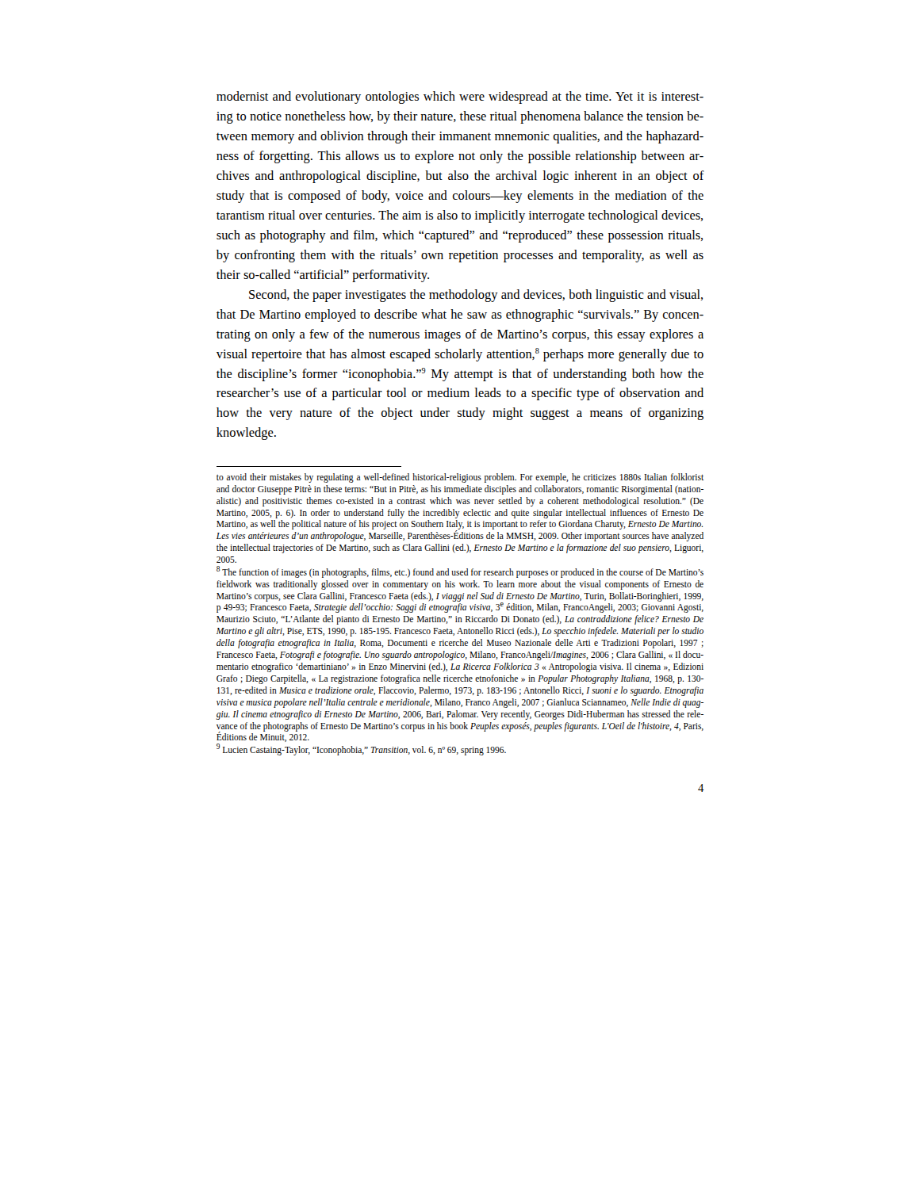modernist and evolutionary ontologies which were widespread at the time. Yet it is interesting to notice nonetheless how, by their nature, these ritual phenomena balance the tension between memory and oblivion through their immanent mnemonic qualities, and the haphazardness of forgetting. This allows us to explore not only the possible relationship between archives and anthropological discipline, but also the archival logic inherent in an object of study that is composed of body, voice and colours—key elements in the mediation of the tarantism ritual over centuries. The aim is also to implicitly interrogate technological devices, such as photography and film, which “captured” and “reproduced” these possession rituals, by confronting them with the rituals’ own repetition processes and temporality, as well as their so-called “artificial” performativity.
Second, the paper investigates the methodology and devices, both linguistic and visual, that De Martino employed to describe what he saw as ethnographic “survivals.” By concentrating on only a few of the numerous images of de Martino’s corpus, this essay explores a visual repertoire that has almost escaped scholarly attention,8 perhaps more generally due to the discipline’s former “iconophobia.”9 My attempt is that of understanding both how the researcher’s use of a particular tool or medium leads to a specific type of observation and how the very nature of the object under study might suggest a means of organizing knowledge.
to avoid their mistakes by regulating a well-defined historical-religious problem. For exemple, he criticizes 1880s Italian folklorist and doctor Giuseppe Pitrè in these terms: “But in Pitrè, as his immediate disciples and collaborators, romantic Risorgimental (nationalistic) and positivistic themes co-existed in a contrast which was never settled by a coherent methodological resolution.” (De Martino, 2005, p. 6). In order to understand fully the incredibly eclectic and quite singular intellectual influences of Ernesto De Martino, as well the political nature of his project on Southern Italy, it is important to refer to Giordana Charuty, Ernesto De Martino. Les vies antérieures d’un anthropologue, Marseille, Parenthèses-Éditions de la MMSH, 2009. Other important sources have analyzed the intellectual trajectories of De Martino, such as Clara Gallini (ed.), Ernesto De Martino e la formazione del suo pensiero, Liguori, 2005.
8 The function of images (in photographs, films, etc.) found and used for research purposes or produced in the course of De Martino’s fieldwork was traditionally glossed over in commentary on his work. To learn more about the visual components of Ernesto de Martino’s corpus, see Clara Gallini, Francesco Faeta (eds.), I viaggi nel Sud di Ernesto De Martino, Turin, Bollati-Boringhieri, 1999, p 49-93; Francesco Faeta, Strategie dell’occhio: Saggi di etnografia visiva, 3e édition, Milan, FrancoAngeli, 2003; Giovanni Agosti, Maurizio Sciuto, “L’Atlante del pianto di Ernesto De Martino,” in Riccardo Di Donato (ed.), La contraddizione felice? Ernesto De Martino e gli altri, Pise, ETS, 1990, p. 185-195. Francesco Faeta, Antonello Ricci (eds.), Lo specchio infedele. Materiali per lo studio della fotografia etnografica in Italia, Roma, Documenti e ricerche del Museo Nazionale delle Arti e Tradizioni Popolari, 1997 ; Francesco Faeta, Fotografi e fotografie. Uno sguardo antropologico, Milano, FrancoAngeli/Imagines, 2006 ; Clara Gallini, « Il documentario etnografico ‘demartiniano’ » in Enzo Minervini (ed.), La Ricerca Folklorica 3 « Antropologia visiva. Il cinema », Edizioni Grafo ; Diego Carpitella, « La registrazione fotografica nelle ricerche etnofoniche » in Popular Photography Italiana, 1968, p. 130-131, re-edited in Musica e tradizione orale, Flaccovio, Palermo, 1973, p. 183-196 ; Antonello Ricci, I suoni e lo sguardo. Etnografia visiva e musica popolare nell’Italia centrale e meridionale, Milano, Franco Angeli, 2007 ; Gianluca Sciannameo, Nelle Indie di quaggiu. Il cinema etnografico di Ernesto De Martino, 2006, Bari, Palomar. Very recently, Georges Didi-Huberman has stressed the relevance of the photographs of Ernesto De Martino’s corpus in his book Peuples exposés, peuples figurants. L'Oeil de l'histoire, 4, Paris, Éditions de Minuit, 2012.
9 Lucien Castaing-Taylor, “Iconophobia,” Transition, vol. 6, nº 69, spring 1996.
4